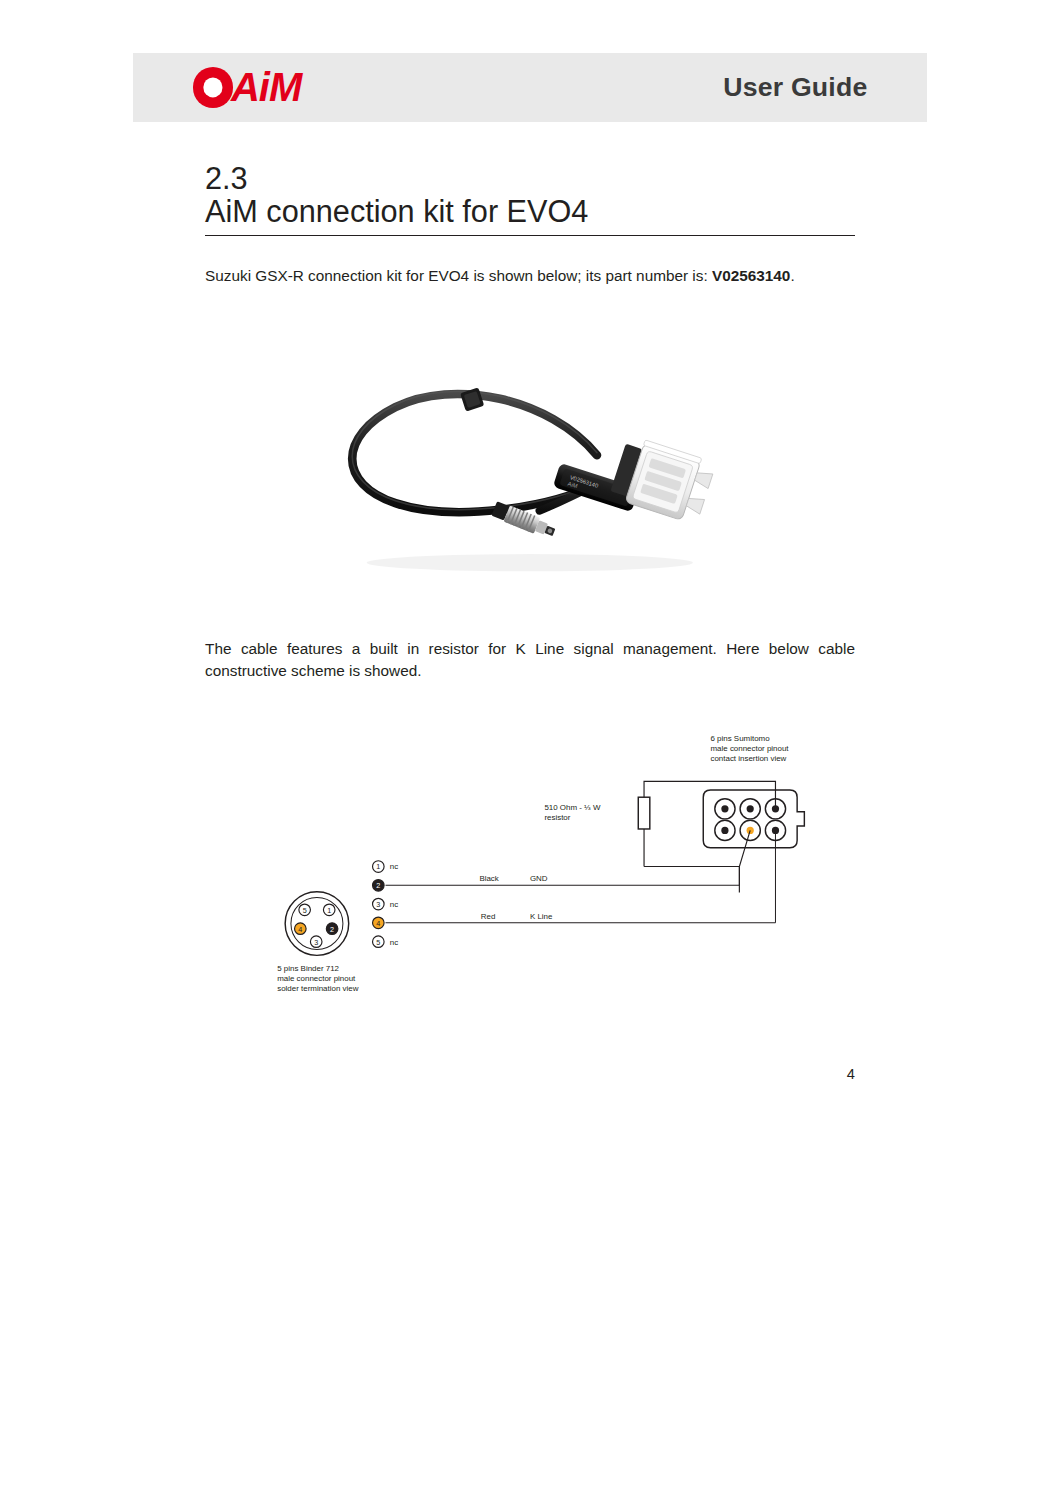AiM
User Guide
2.3
AiM connection kit for EVO4
Suzuki GSX-R connection kit for EVO4 is shown below; its part number is: V02563140.
V02563140 AiM
The cable features a built in resistor for K Line signal management. Here below cable constructive scheme is showed.
6 pins Sumitomo male connector pinout contact insertion view 510 Ohm - ⅓ W resistor 1 5 4 2 3 5 pins Binder 712 male connector pinout solder termination view 1 nc 2 Black GND 3 nc 4 Red K Line 5 nc
4